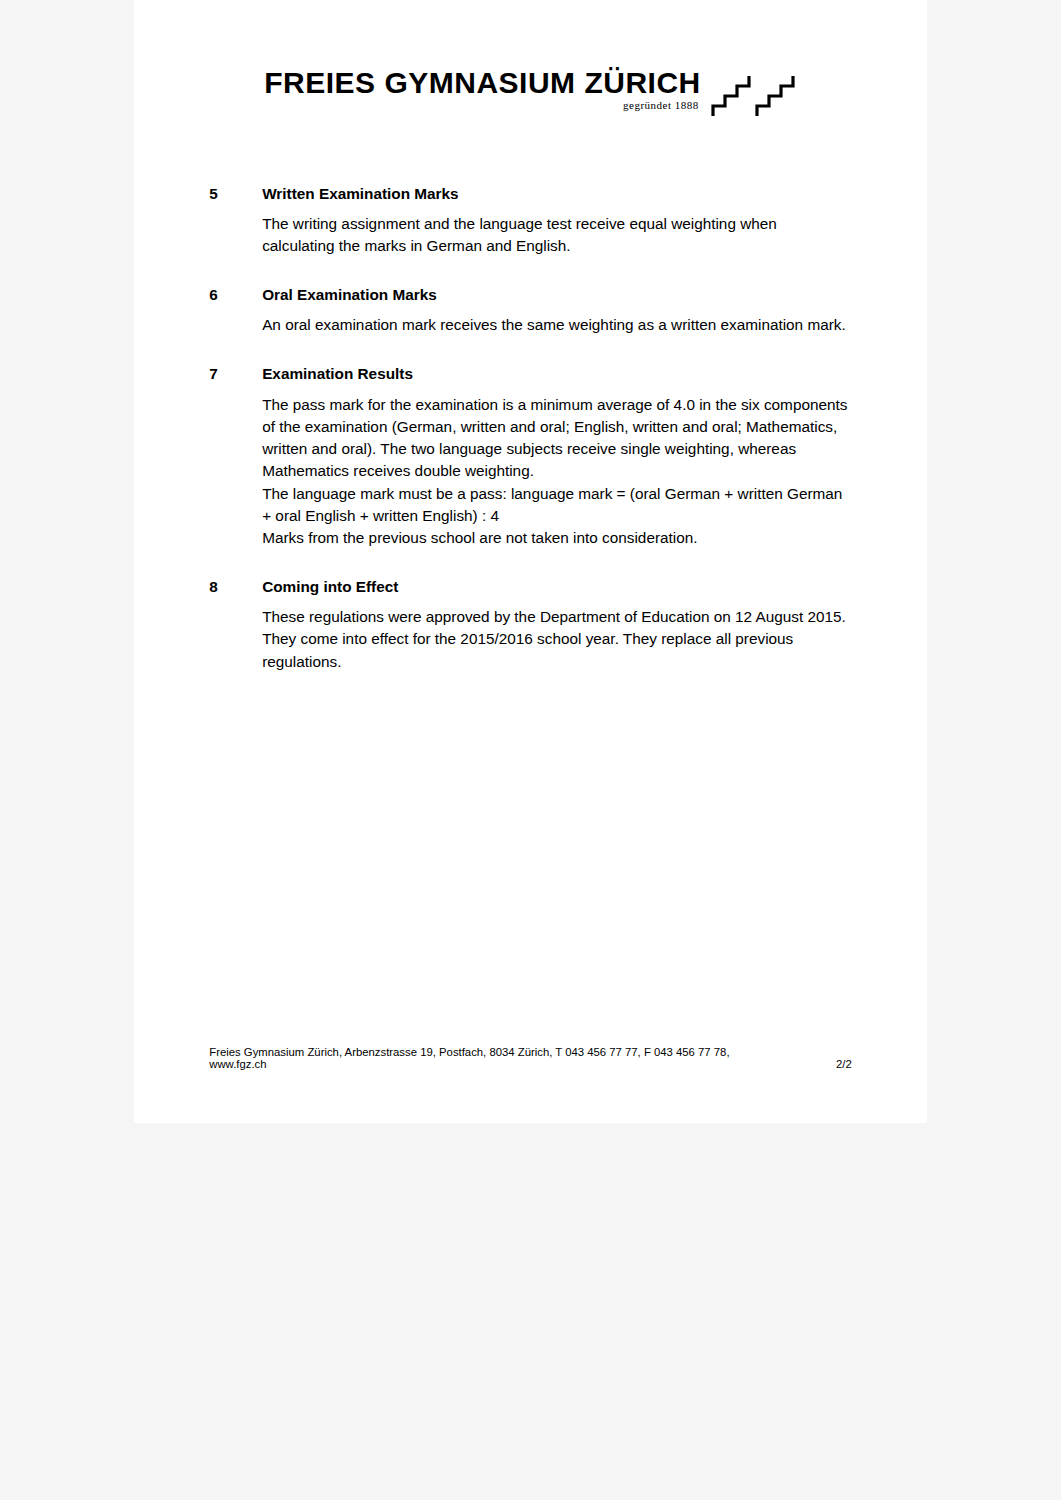FREIES GYMNASIUM ZÜRICH
gegründet 1888
5 Written Examination Marks
The writing assignment and the language test receive equal weighting when calculating the marks in German and English.
6 Oral Examination Marks
An oral examination mark receives the same weighting as a written examination mark.
7 Examination Results
The pass mark for the examination is a minimum average of 4.0 in the six components of the examination (German, written and oral; English, written and oral; Mathematics, written and oral). The two language subjects receive single weighting, whereas Mathematics receives double weighting.
The language mark must be a pass: language mark = (oral German + written German + oral English + written English) : 4
Marks from the previous school are not taken into consideration.
8 Coming into Effect
These regulations were approved by the Department of Education on 12 August 2015. They come into effect for the 2015/2016 school year. They replace all previous regulations.
Freies Gymnasium Zürich, Arbenzstrasse 19, Postfach, 8034 Zürich, T 043 456 77 77, F 043 456 77 78, www.fgz.ch
2/2